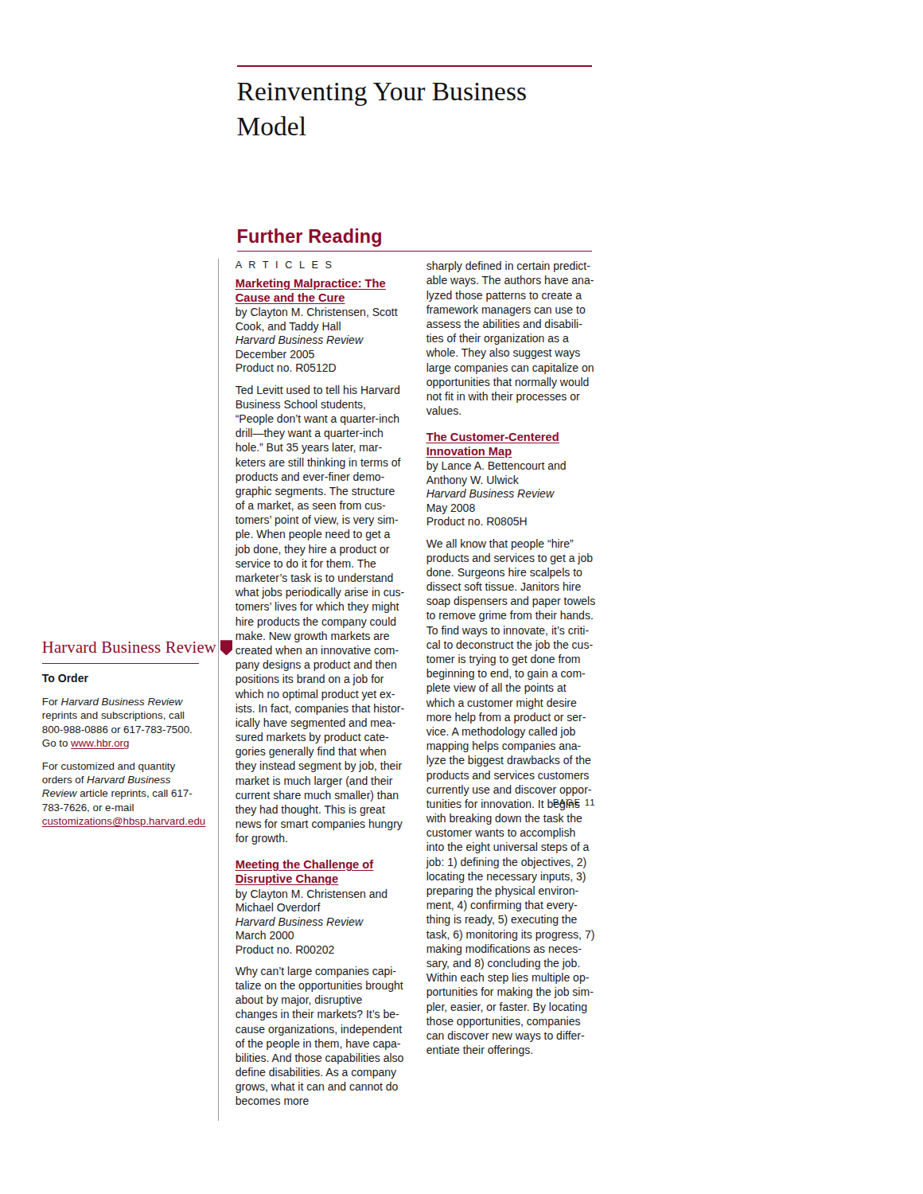Reinventing Your Business Model
Further Reading
Harvard Business Review
To Order
For Harvard Business Review reprints and subscriptions, call 800-988-0886 or 617-783-7500. Go to www.hbr.org
For customized and quantity orders of Harvard Business Review article reprints, call 617-783-7626, or e-mail customizations@hbsp.harvard.edu
A R T I C L E S
Marketing Malpractice: The Cause and the Cure
by Clayton M. Christensen, Scott Cook, and Taddy Hall
Harvard Business Review
December 2005
Product no. R0512D
Ted Levitt used to tell his Harvard Business School students, “People don’t want a quarter-inch drill—they want a quarter-inch hole.” But 35 years later, marketers are still thinking in terms of products and ever-finer demographic segments. The structure of a market, as seen from customers’ point of view, is very simple. When people need to get a job done, they hire a product or service to do it for them. The marketer’s task is to understand what jobs periodically arise in customers’ lives for which they might hire products the company could make. New growth markets are created when an innovative company designs a product and then positions its brand on a job for which no optimal product yet exists. In fact, companies that historically have segmented and measured markets by product categories generally find that when they instead segment by job, their market is much larger (and their current share much smaller) than they had thought. This is great news for smart companies hungry for growth.
Meeting the Challenge of Disruptive Change
by Clayton M. Christensen and Michael Overdorf
Harvard Business Review
March 2000
Product no. R00202
Why can’t large companies capitalize on the opportunities brought about by major, disruptive changes in their markets? It’s because organizations, independent of the people in them, have capabilities. And those capabilities also define disabilities. As a company grows, what it can and cannot do becomes more
sharply defined in certain predictable ways. The authors have analyzed those patterns to create a framework managers can use to assess the abilities and disabilities of their organization as a whole. They also suggest ways large companies can capitalize on opportunities that normally would not fit in with their processes or values.
The Customer-Centered Innovation Map
by Lance A. Bettencourt and Anthony W. Ulwick
Harvard Business Review
May 2008
Product no. R0805H
We all know that people “hire” products and services to get a job done. Surgeons hire scalpels to dissect soft tissue. Janitors hire soap dispensers and paper towels to remove grime from their hands. To find ways to innovate, it’s critical to deconstruct the job the customer is trying to get done from beginning to end, to gain a complete view of all the points at which a customer might desire more help from a product or service. A methodology called job mapping helps companies analyze the biggest drawbacks of the products and services customers currently use and discover opportunities for innovation. It begins with breaking down the task the customer wants to accomplish into the eight universal steps of a job: 1) defining the objectives, 2) locating the necessary inputs, 3) preparing the physical environment, 4) confirming that everything is ready, 5) executing the task, 6) monitoring its progress, 7) making modifications as necessary, and 8) concluding the job. Within each step lies multiple opportunities for making the job simpler, easier, or faster. By locating those opportunities, companies can discover new ways to differentiate their offerings.
PAGE 11